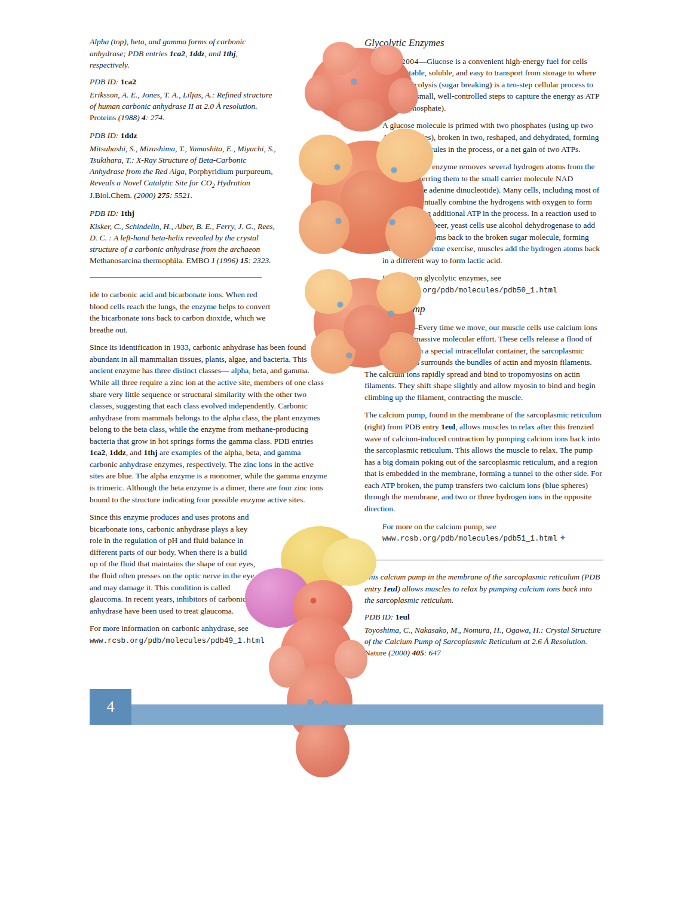Alpha (top), beta, and gamma forms of carbonic anhydrase; PDB entries 1ca2, 1ddz, and 1thj, respectively.
PDB ID: 1ca2
Eriksson, A. E., Jones, T. A., Liljas, A.: Refined structure of human carbonic anhydrase II at 2.0 Å resolution. Proteins (1988) 4: 274.
PDB ID: 1ddz
Mitsuhashi, S., Mizushima, T., Yamashita, E., Miyachi, S., Tsukihara, T.: X-Ray Structure of Beta-Carbonic Anhydrase from the Red Alga, Porphyridium purpureum, Reveals a Novel Catalytic Site for CO2 Hydration J.Biol.Chem. (2000) 275: 5521.
PDB ID: 1thj
Kisker, C., Schindelin, H., Alber, B. E., Ferry, J. G., Rees, D. C. : A left-hand beta-helix revealed by the crystal structure of a carbonic anhydrase from the archaeon Methanosarcina thermophila. EMBO J (1996) 15: 2323.
ide to carbonic acid and bicarbonate ions. When red blood cells reach the lungs, the enzyme helps to convert the bicarbonate ions back to carbon dioxide, which we breathe out.
Since its identification in 1933, carbonic anhydrase has been found abundant in all mammalian tissues, plants, algae, and bacteria. This ancient enzyme has three distinct classes— alpha, beta, and gamma. While all three require a zinc ion at the active site, members of one class share very little sequence or structural similarity with the other two classes, suggesting that each class evolved independently. Carbonic anhydrase from mammals belongs to the alpha class, the plant enzymes belong to the beta class, while the enzyme from methane-producing bacteria that grow in hot springs forms the gamma class. PDB entries 1ca2, 1ddz, and 1thj are examples of the alpha, beta, and gamma carbonic anhydrase enzymes, respectively. The zinc ions in the active sites are blue. The alpha enzyme is a monomer, while the gamma enzyme is trimeric. Although the beta enzyme is a dimer, there are four zinc ions bound to the structure indicating four possible enzyme active sites.
Since this enzyme produces and uses protons and bicarbonate ions, carbonic anhydrase plays a key role in the regulation of pH and fluid balance in different parts of our body. When there is a build up of the fluid that maintains the shape of our eyes, the fluid often presses on the optic nerve in the eye and may damage it. This condition is called glaucoma. In recent years, inhibitors of carbonic anhydrase have been used to treat glaucoma.
For more information on carbonic anhydrase, see www.rcsb.org/pdb/molecules/pdb49_1.html
Glycolytic Enzymes
February, 2004—Glucose is a convenient high-energy fuel for cells because it is stable, soluble, and easy to transport from storage to where it's needed. Glycolysis (sugar breaking) is a ten-step cellular process to burn glucose in small, well-controlled steps to capture the energy as ATP (adenosine triphosphate).
A glucose molecule is primed with two phosphates (using up two ATP molecules), broken in two, reshaped, and dehydrated, forming four ATP molecules in the process, or a net gain of two ATPs.
One glycolytic enzyme removes several hydrogen atoms from the sugar, transferring them to the small carrier molecule NAD (nicotinamide adenine dinucleotide). Many cells, including most of our own, eventually combine the hydrogens with oxygen to form water, building additional ATP in the process. In a reaction used to make wine and beer, yeast cells use alcohol dehydrogenase to add the hydrogen atoms back to the broken sugar molecule, forming alcohol. In extreme exercise, muscles add the hydrogen atoms back in a different way to form lactic acid.
For more on glycolytic enzymes, see www.rcsb.org/pdb/molecules/pdb50_1.html
Calcium Pump
March, 2004—Every time we move, our muscle cells use calcium ions to coordinate a massive molecular effort. These cells release a flood of calcium ions from a special intracellular container, the sarcoplasmic reticulum, which surrounds the bundles of actin and myosin filaments. The calcium ions rapidly spread and bind to tropomyosins on actin filaments. They shift shape slightly and allow myosin to bind and begin climbing up the filament, contracting the muscle.
The calcium pump, found in the membrane of the sarcoplasmic reticulum (right) from PDB entry 1eul, allows muscles to relax after this frenzied wave of calcium-induced contraction by pumping calcium ions back into the sarcoplasmic reticulum. This allows the muscle to relax. The pump has a big domain poking out of the sarcoplasmic reticulum, and a region that is embedded in the membrane, forming a tunnel to the other side. For each ATP broken, the pump transfers two calcium ions (blue spheres) through the membrane, and two or three hydrogen ions in the opposite direction.
For more on the calcium pump, see www.rcsb.org/pdb/molecules/pdb51_1.html ✦
This calcium pump in the membrane of the sarcoplasmic reticulum (PDB entry 1eul) allows muscles to relax by pumping calcium ions back into the sarcoplasmic reticulum.
PDB ID: 1eul
Toyoshima, C., Nakasako, M., Nomura, H., Ogawa, H.: Crystal Structure of the Calcium Pump of Sarcoplasmic Reticulum at 2.6 Å Resolution. Nature (2000) 405: 647
4